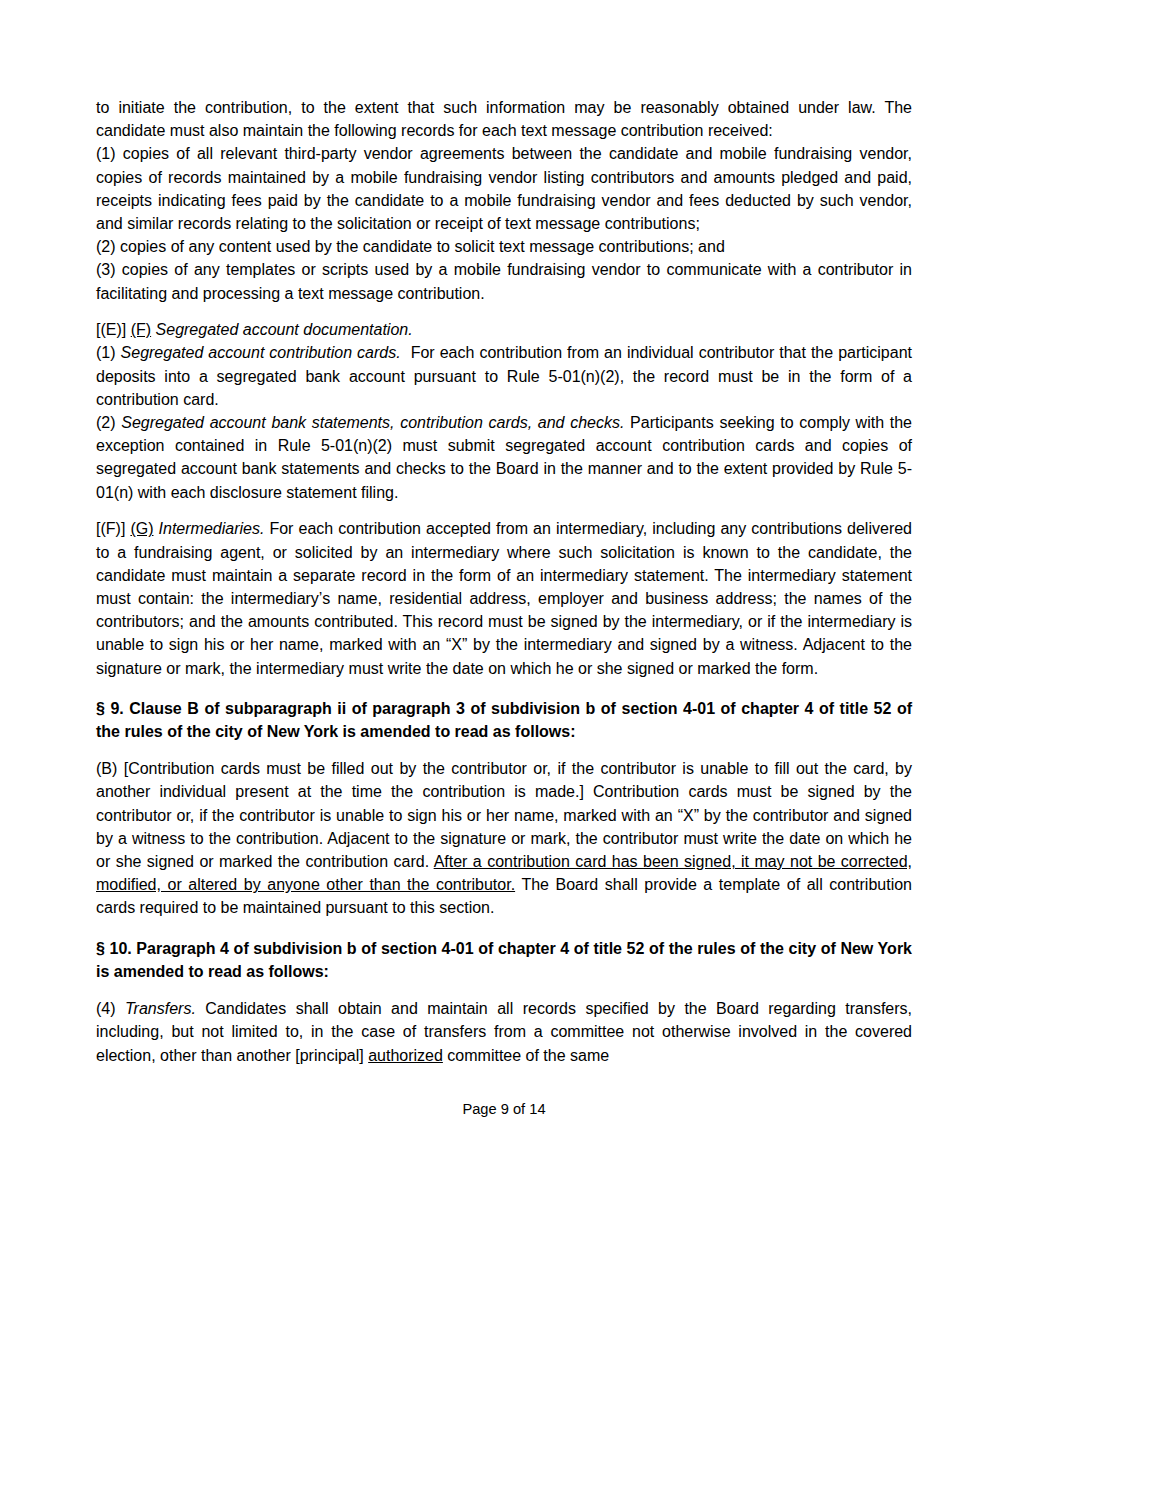to initiate the contribution, to the extent that such information may be reasonably obtained under law. The candidate must also maintain the following records for each text message contribution received:
(1) copies of all relevant third-party vendor agreements between the candidate and mobile fundraising vendor, copies of records maintained by a mobile fundraising vendor listing contributors and amounts pledged and paid, receipts indicating fees paid by the candidate to a mobile fundraising vendor and fees deducted by such vendor, and similar records relating to the solicitation or receipt of text message contributions;
(2) copies of any content used by the candidate to solicit text message contributions; and
(3) copies of any templates or scripts used by a mobile fundraising vendor to communicate with a contributor in facilitating and processing a text message contribution.
[(E)] (F) Segregated account documentation.
(1) Segregated account contribution cards. For each contribution from an individual contributor that the participant deposits into a segregated bank account pursuant to Rule 5-01(n)(2), the record must be in the form of a contribution card.
(2) Segregated account bank statements, contribution cards, and checks. Participants seeking to comply with the exception contained in Rule 5-01(n)(2) must submit segregated account contribution cards and copies of segregated account bank statements and checks to the Board in the manner and to the extent provided by Rule 5-01(n) with each disclosure statement filing.
[(F)] (G) Intermediaries. For each contribution accepted from an intermediary, including any contributions delivered to a fundraising agent, or solicited by an intermediary where such solicitation is known to the candidate, the candidate must maintain a separate record in the form of an intermediary statement. The intermediary statement must contain: the intermediary’s name, residential address, employer and business address; the names of the contributors; and the amounts contributed. This record must be signed by the intermediary, or if the intermediary is unable to sign his or her name, marked with an “X” by the intermediary and signed by a witness. Adjacent to the signature or mark, the intermediary must write the date on which he or she signed or marked the form.
§ 9. Clause B of subparagraph ii of paragraph 3 of subdivision b of section 4-01 of chapter 4 of title 52 of the rules of the city of New York is amended to read as follows:
(B) [Contribution cards must be filled out by the contributor or, if the contributor is unable to fill out the card, by another individual present at the time the contribution is made.] Contribution cards must be signed by the contributor or, if the contributor is unable to sign his or her name, marked with an “X” by the contributor and signed by a witness to the contribution. Adjacent to the signature or mark, the contributor must write the date on which he or she signed or marked the contribution card. After a contribution card has been signed, it may not be corrected, modified, or altered by anyone other than the contributor. The Board shall provide a template of all contribution cards required to be maintained pursuant to this section.
§ 10. Paragraph 4 of subdivision b of section 4-01 of chapter 4 of title 52 of the rules of the city of New York is amended to read as follows:
(4) Transfers. Candidates shall obtain and maintain all records specified by the Board regarding transfers, including, but not limited to, in the case of transfers from a committee not otherwise involved in the covered election, other than another [principal] authorized committee of the same
Page 9 of 14